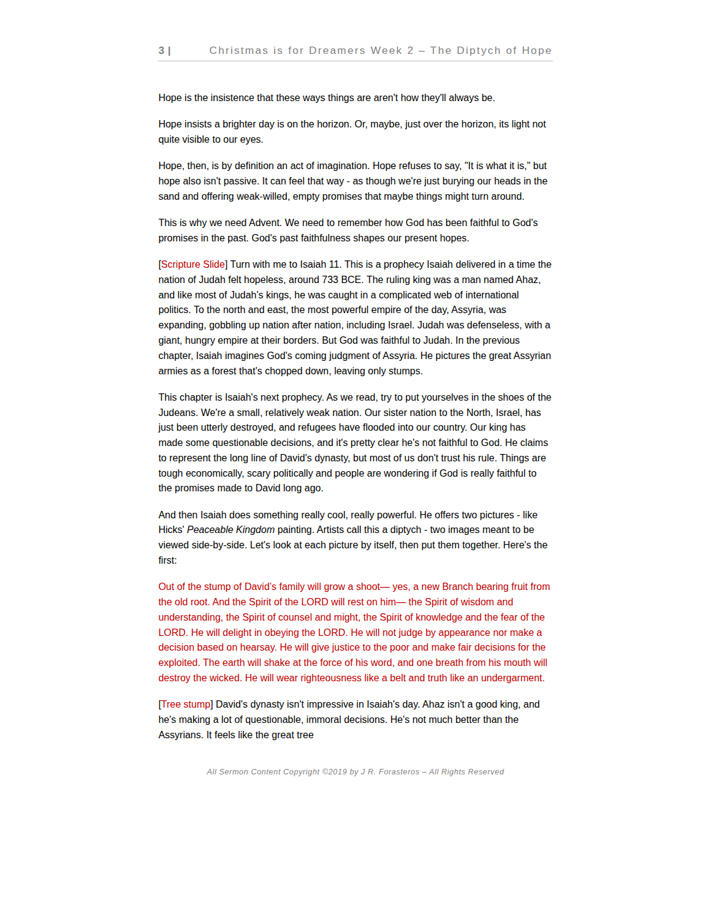3 | Christmas is for Dreamers Week 2 – The Diptych of Hope
Hope is the insistence that these ways things are aren't how they'll always be.
Hope insists a brighter day is on the horizon. Or, maybe, just over the horizon, its light not quite visible to our eyes.
Hope, then, is by definition an act of imagination. Hope refuses to say, "It is what it is," but hope also isn't passive. It can feel that way - as though we're just burying our heads in the sand and offering weak-willed, empty promises that maybe things might turn around.
This is why we need Advent. We need to remember how God has been faithful to God's promises in the past. God's past faithfulness shapes our present hopes.
[Scripture Slide] Turn with me to Isaiah 11. This is a prophecy Isaiah delivered in a time the nation of Judah felt hopeless, around 733 BCE. The ruling king was a man named Ahaz, and like most of Judah's kings, he was caught in a complicated web of international politics. To the north and east, the most powerful empire of the day, Assyria, was expanding, gobbling up nation after nation, including Israel. Judah was defenseless, with a giant, hungry empire at their borders. But God was faithful to Judah. In the previous chapter, Isaiah imagines God's coming judgment of Assyria. He pictures the great Assyrian armies as a forest that's chopped down, leaving only stumps.
This chapter is Isaiah's next prophecy. As we read, try to put yourselves in the shoes of the Judeans. We're a small, relatively weak nation. Our sister nation to the North, Israel, has just been utterly destroyed, and refugees have flooded into our country. Our king has made some questionable decisions, and it's pretty clear he's not faithful to God. He claims to represent the long line of David's dynasty, but most of us don't trust his rule. Things are tough economically, scary politically and people are wondering if God is really faithful to the promises made to David long ago.
And then Isaiah does something really cool, really powerful. He offers two pictures - like Hicks' Peaceable Kingdom painting. Artists call this a diptych - two images meant to be viewed side-by-side. Let's look at each picture by itself, then put them together. Here's the first:
Out of the stump of David’s family will grow a shoot— yes, a new Branch bearing fruit from the old root. And the Spirit of the LORD will rest on him— the Spirit of wisdom and understanding, the Spirit of counsel and might, the Spirit of knowledge and the fear of the LORD. He will delight in obeying the LORD. He will not judge by appearance nor make a decision based on hearsay. He will give justice to the poor and make fair decisions for the exploited. The earth will shake at the force of his word, and one breath from his mouth will destroy the wicked. He will wear righteousness like a belt and truth like an undergarment.
[Tree stump] David's dynasty isn't impressive in Isaiah's day. Ahaz isn't a good king, and he's making a lot of questionable, immoral decisions. He's not much better than the Assyrians. It feels like the great tree
All Sermon Content Copyright ©2019 by J R. Forasteros – All Rights Reserved